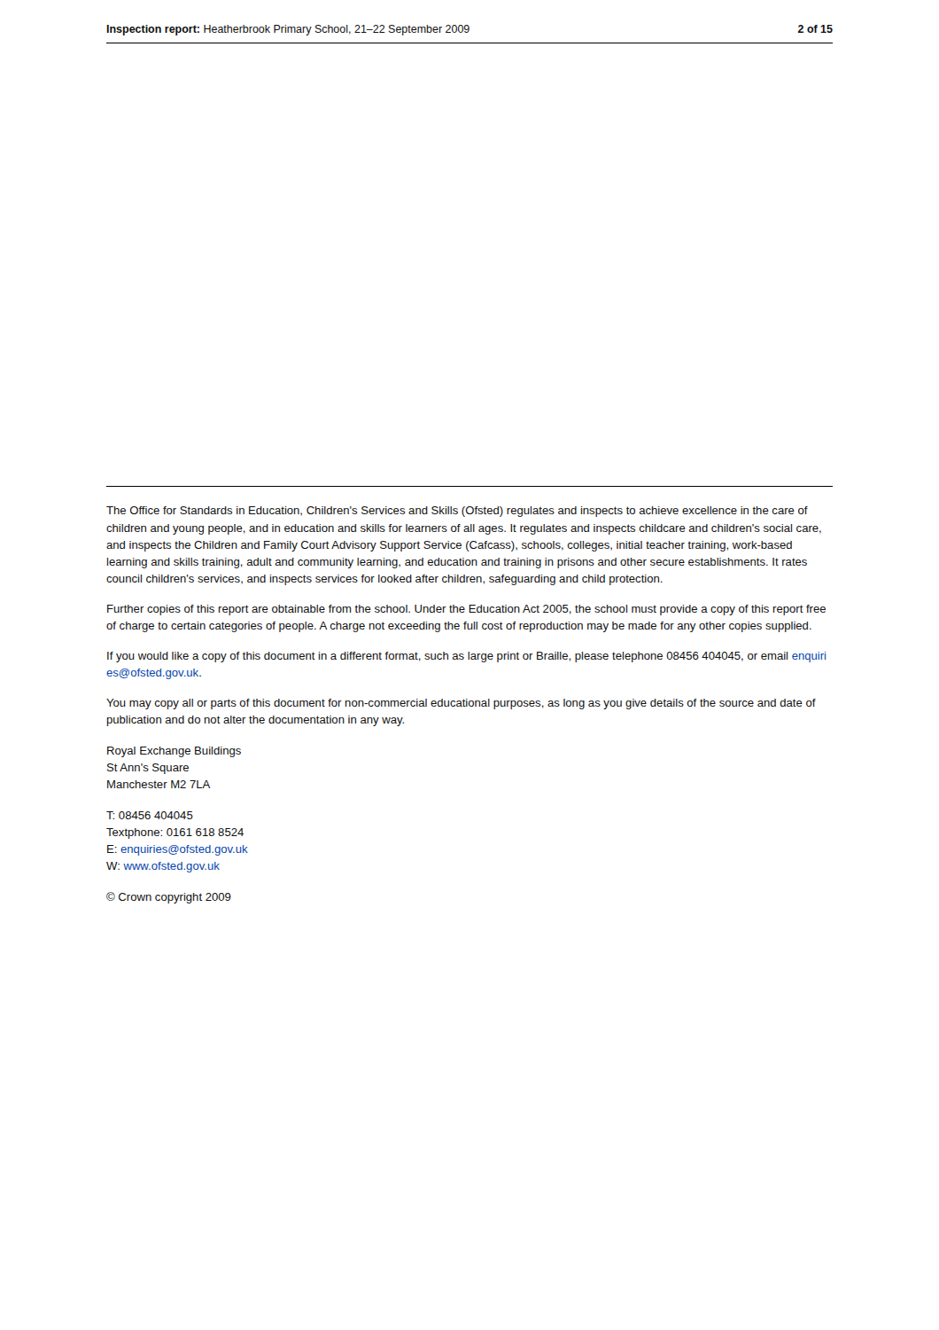Inspection report: Heatherbrook Primary School, 21–22 September 2009
2 of 15
The Office for Standards in Education, Children's Services and Skills (Ofsted) regulates and inspects to achieve excellence in the care of children and young people, and in education and skills for learners of all ages. It regulates and inspects childcare and children's social care, and inspects the Children and Family Court Advisory Support Service (Cafcass), schools, colleges, initial teacher training, work-based learning and skills training, adult and community learning, and education and training in prisons and other secure establishments. It rates council children's services, and inspects services for looked after children, safeguarding and child protection.
Further copies of this report are obtainable from the school. Under the Education Act 2005, the school must provide a copy of this report free of charge to certain categories of people. A charge not exceeding the full cost of reproduction may be made for any other copies supplied.
If you would like a copy of this document in a different format, such as large print or Braille, please telephone 08456 404045, or email enquiries@ofsted.gov.uk.
You may copy all or parts of this document for non-commercial educational purposes, as long as you give details of the source and date of publication and do not alter the documentation in any way.
Royal Exchange Buildings St Ann's Square Manchester M2 7LA
T: 08456 404045 Textphone: 0161 618 8524 E: enquiries@ofsted.gov.uk W: www.ofsted.gov.uk
© Crown copyright 2009